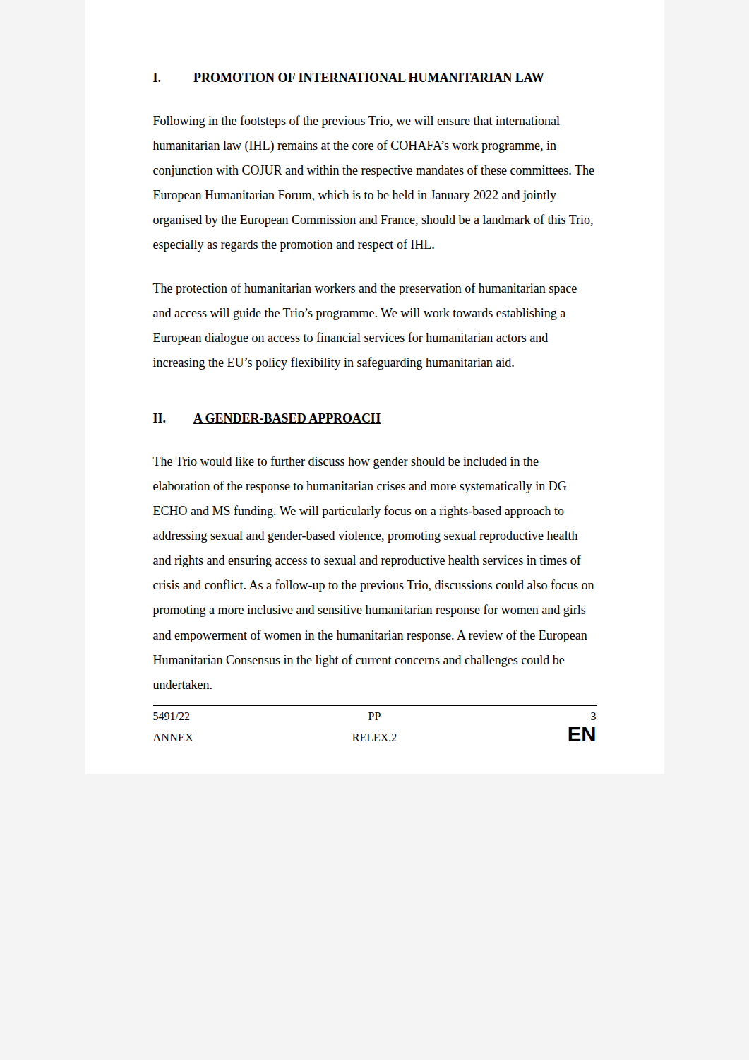I. PROMOTION OF INTERNATIONAL HUMANITARIAN LAW
Following in the footsteps of the previous Trio, we will ensure that international humanitarian law (IHL) remains at the core of COHAFA’s work programme, in conjunction with COJUR and within the respective mandates of these committees. The European Humanitarian Forum, which is to be held in January 2022 and jointly organised by the European Commission and France, should be a landmark of this Trio, especially as regards the promotion and respect of IHL.
The protection of humanitarian workers and the preservation of humanitarian space and access will guide the Trio’s programme. We will work towards establishing a European dialogue on access to financial services for humanitarian actors and increasing the EU’s policy flexibility in safeguarding humanitarian aid.
II. A GENDER-BASED APPROACH
The Trio would like to further discuss how gender should be included in the elaboration of the response to humanitarian crises and more systematically in DG ECHO and MS funding. We will particularly focus on a rights-based approach to addressing sexual and gender-based violence, promoting sexual reproductive health and rights and ensuring access to sexual and reproductive health services in times of crisis and conflict. As a follow-up to the previous Trio, discussions could also focus on promoting a more inclusive and sensitive humanitarian response for women and girls and empowerment of women in the humanitarian response. A review of the European Humanitarian Consensus in the light of current concerns and challenges could be undertaken.
5491/22
PP
3
ANNEX
RELEX.2
EN